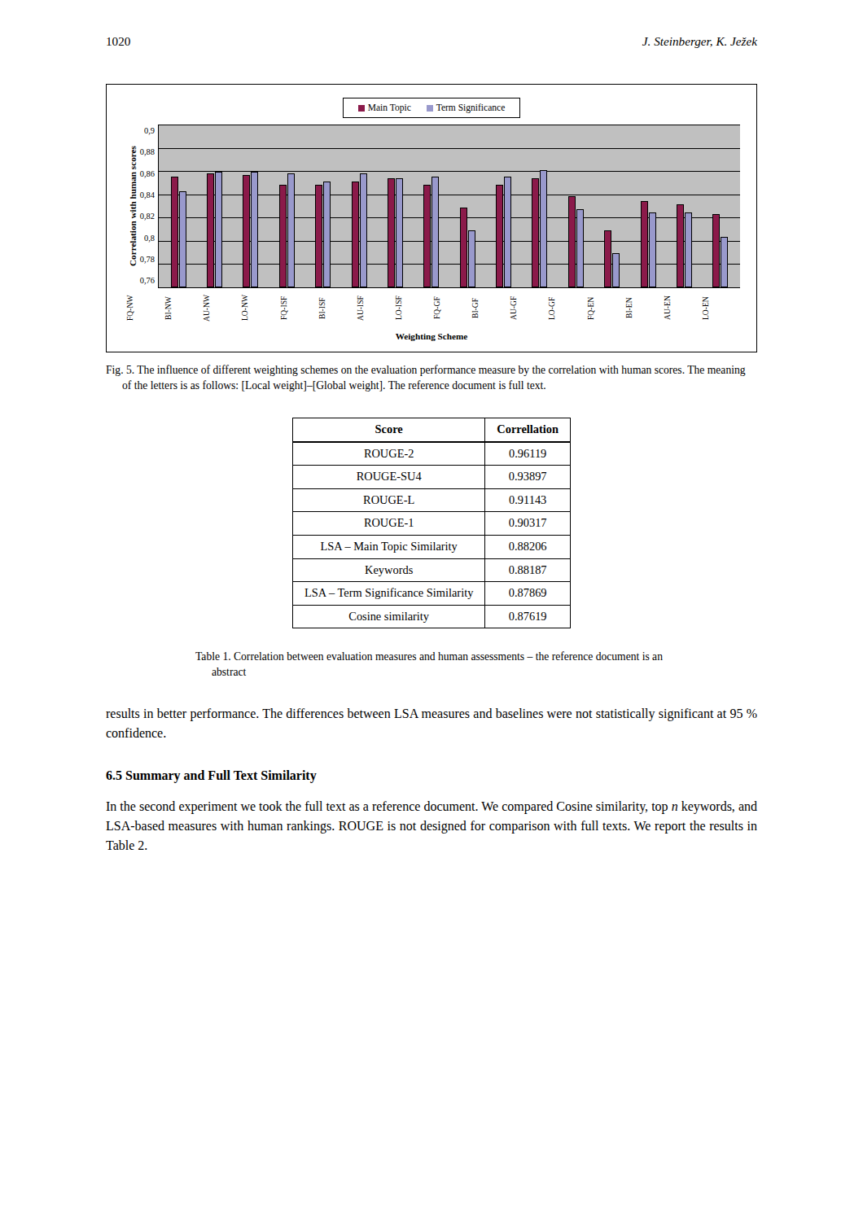1020 J. Steinberger, K. Ježek
Main Topic Term Significance
Correlation with human scores
0,9 0,88 0,86 0,84 0,82 0,8 0,78 0,76
FQ-NW BI-NW AU-NW LO-NW FQ-ISF BI-ISF AU-ISF LO-ISF FQ-GF BI-GF AU-GF LO-GF FQ-EN BI-EN AU-EN LO-EN
Weighting Scheme
Fig. 5. The influence of different weighting schemes on the evaluation performance measure by the correlation with human scores. The meaning of the letters is as follows: [Local weight]–[Global weight]. The reference document is full text.
| Score | Correllation |
| --- | --- |
| ROUGE-2 | 0.96119 |
| ROUGE-SU4 | 0.93897 |
| ROUGE-L | 0.91143 |
| ROUGE-1 | 0.90317 |
| LSA – Main Topic Similarity | 0.88206 |
| Keywords | 0.88187 |
| LSA – Term Significance Similarity | 0.87869 |
| Cosine similarity | 0.87619 |
Table 1. Correlation between evaluation measures and human assessments – the reference document is an abstract
results in better performance. The differences between LSA measures and baselines were not statistically significant at 95 % confidence.
6.5 Summary and Full Text Similarity
In the second experiment we took the full text as a reference document. We compared Cosine similarity, top n keywords, and LSA-based measures with human rankings. ROUGE is not designed for comparison with full texts. We report the results in Table 2.